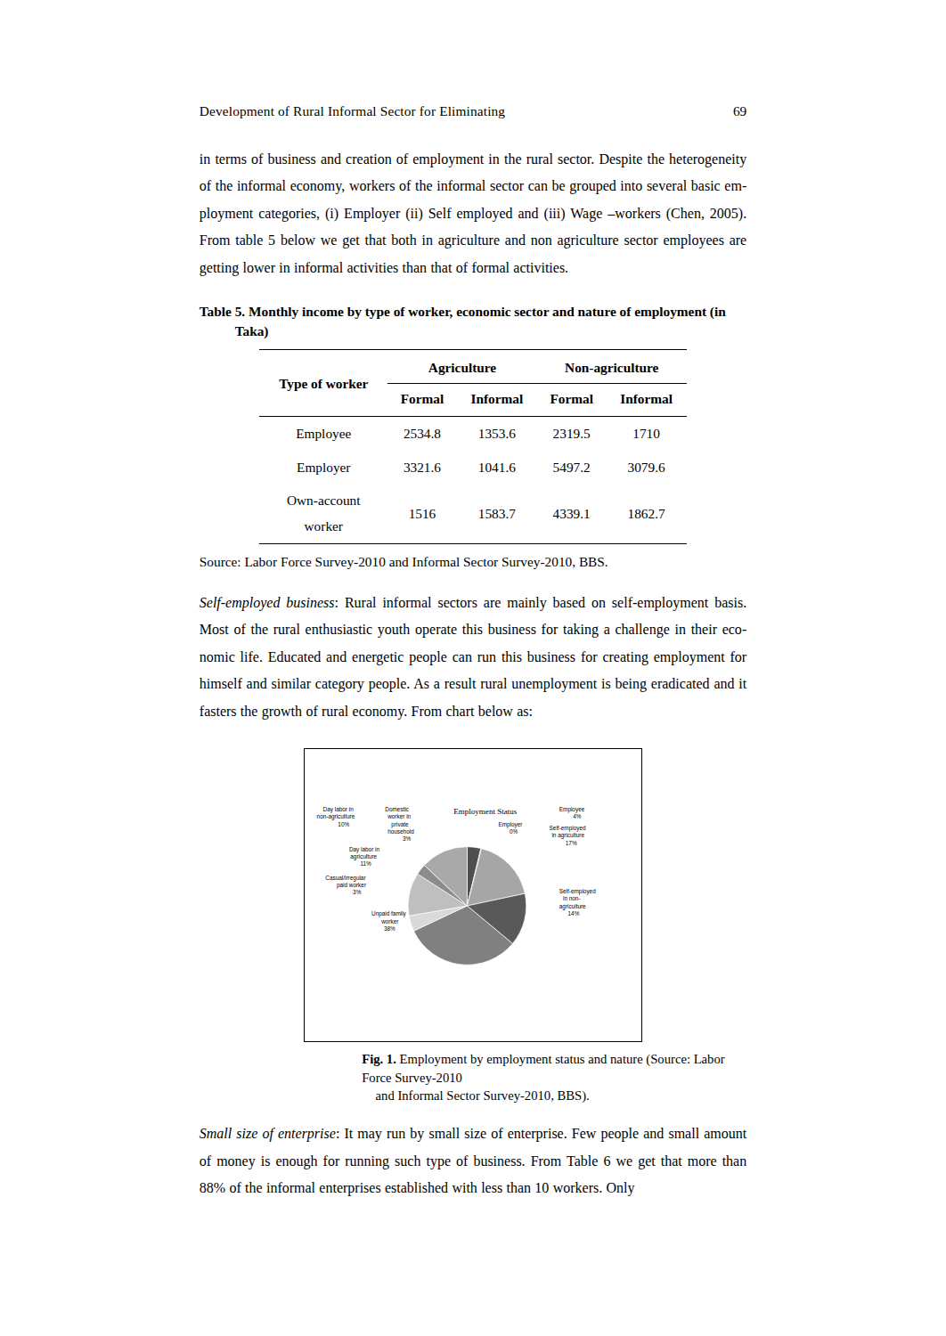Development of Rural Informal Sector for Eliminating 69
in terms of business and creation of employment in the rural sector. Despite the heterogeneity of the informal economy, workers of the informal sector can be grouped into several basic employment categories, (i) Employer (ii) Self employed and (iii) Wage –workers (Chen, 2005). From table 5 below we get that both in agriculture and non agriculture sector employees are getting lower in informal activities than that of formal activities.
Table 5. Monthly income by type of worker, economic sector and nature of employment (in Taka)
| Type of worker | Agriculture | Non-agriculture |
| --- | --- | --- |
| Formal | Informal | Formal | Informal |
| Employee | 2534.8 | 1353.6 | 2319.5 | 1710 |
| Employer | 3321.6 | 1041.6 | 5497.2 | 3079.6 |
| Own-account worker | 1516 | 1583.7 | 4339.1 | 1862.7 |
Source: Labor Force Survey-2010 and Informal Sector Survey-2010, BBS.
Self-employed business: Rural informal sectors are mainly based on self-employment basis. Most of the rural enthusiastic youth operate this business for taking a challenge in their economic life. Educated and energetic people can run this business for creating employment for himself and similar category people. As a result rural unemployment is being eradicated and it fasters the growth of rural economy. From chart below as:
Employment Status Day labor in non-agriculture 10% Domestic worker in private household 3% Day labor in agriculture 11% Casual/irregular paid worker 3% Unpaid family worker 38% Employee 4% Employer 0% Self-employed in agriculture 17% Self-employed in non- agriculture 14%
Fig. 1. Employment by employment status and nature (Source: Labor Force Survey-2010 and Informal Sector Survey-2010, BBS).
Small size of enterprise: It may run by small size of enterprise. Few people and small amount of money is enough for running such type of business. From Table 6 we get that more than 88% of the informal enterprises established with less than 10 workers. Only